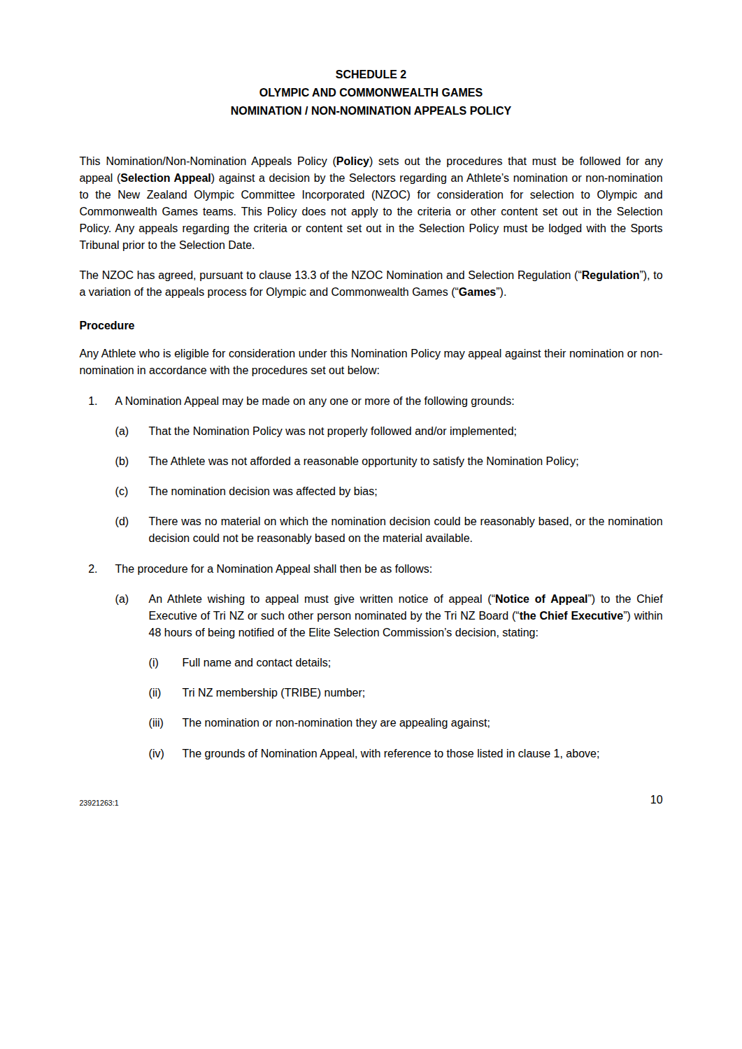Schedule 2
Olympic and Commonwealth Games
Nomination / Non-Nomination Appeals Policy
This Nomination/Non-Nomination Appeals Policy (Policy) sets out the procedures that must be followed for any appeal (Selection Appeal) against a decision by the Selectors regarding an Athlete’s nomination or non-nomination to the New Zealand Olympic Committee Incorporated (NZOC) for consideration for selection to Olympic and Commonwealth Games teams. This Policy does not apply to the criteria or other content set out in the Selection Policy. Any appeals regarding the criteria or content set out in the Selection Policy must be lodged with the Sports Tribunal prior to the Selection Date.
The NZOC has agreed, pursuant to clause 13.3 of the NZOC Nomination and Selection Regulation (“Regulation”), to a variation of the appeals process for Olympic and Commonwealth Games (“Games”).
Procedure
Any Athlete who is eligible for consideration under this Nomination Policy may appeal against their nomination or non-nomination in accordance with the procedures set out below:
A Nomination Appeal may be made on any one or more of the following grounds:
That the Nomination Policy was not properly followed and/or implemented;
The Athlete was not afforded a reasonable opportunity to satisfy the Nomination Policy;
The nomination decision was affected by bias;
There was no material on which the nomination decision could be reasonably based, or the nomination decision could not be reasonably based on the material available.
The procedure for a Nomination Appeal shall then be as follows:
An Athlete wishing to appeal must give written notice of appeal (“Notice of Appeal”) to the Chief Executive of Tri NZ or such other person nominated by the Tri NZ Board (“the Chief Executive”) within 48 hours of being notified of the Elite Selection Commission’s decision, stating:
Full name and contact details;
Tri NZ membership (TRIBE) number;
The nomination or non-nomination they are appealing against;
The grounds of Nomination Appeal, with reference to those listed in clause 1, above;
23921263:1 10